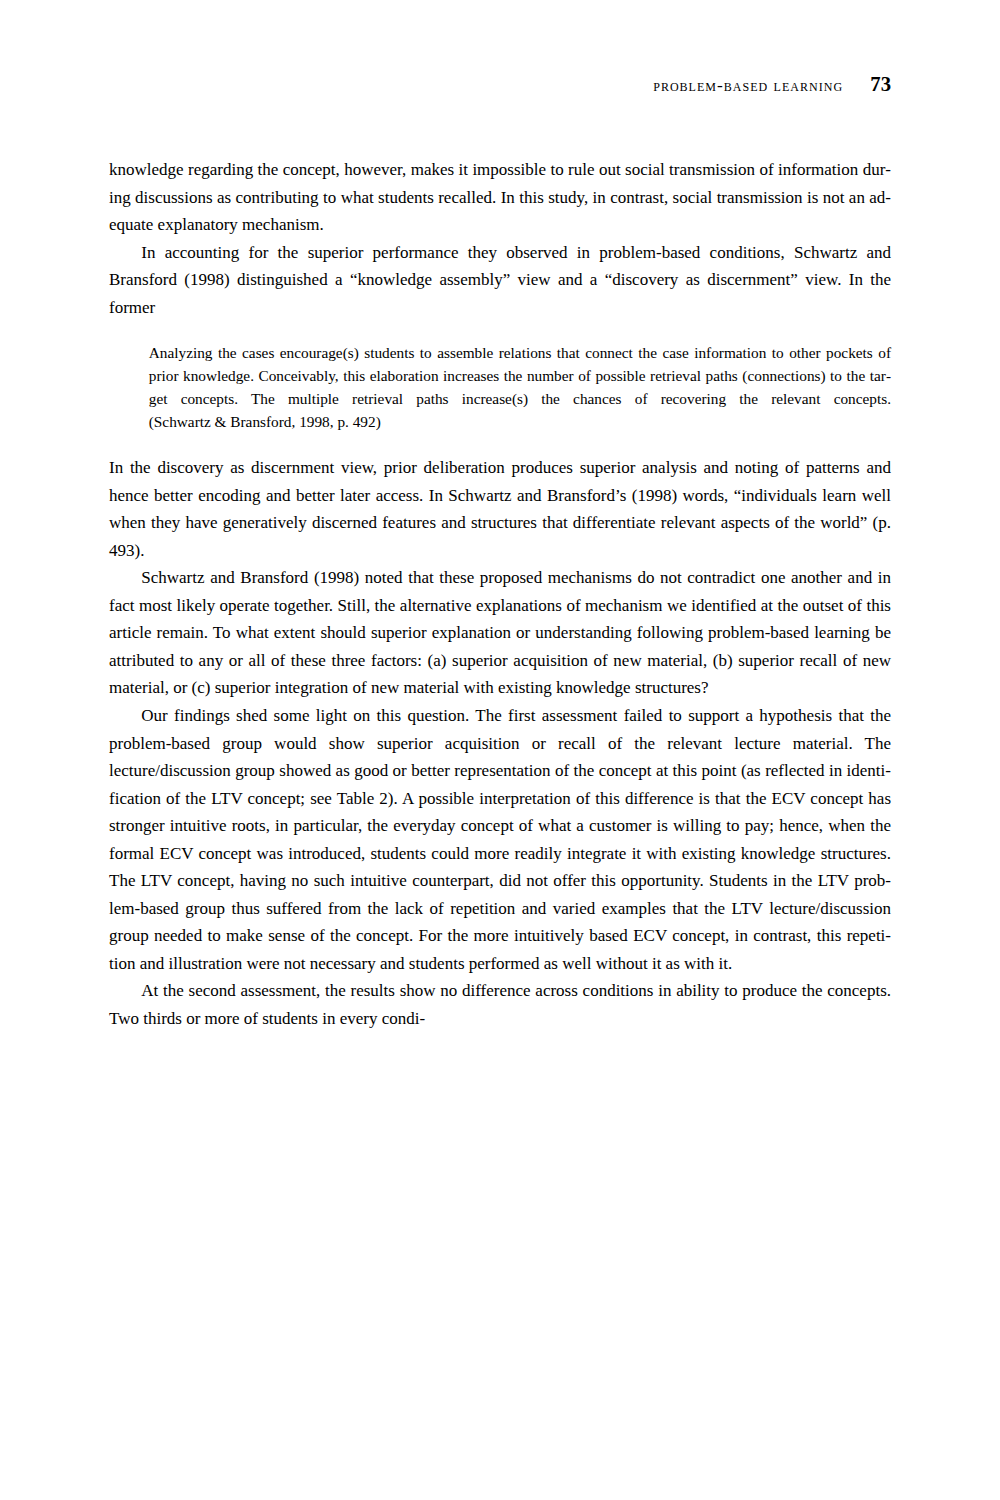Problem-Based Learning 73
knowledge regarding the concept, however, makes it impossible to rule out social transmission of information during discussions as contributing to what students recalled. In this study, in contrast, social transmission is not an adequate explanatory mechanism.
In accounting for the superior performance they observed in problem-based conditions, Schwartz and Bransford (1998) distinguished a “knowledge assembly” view and a “discovery as discernment” view. In the former
Analyzing the cases encourage(s) students to assemble relations that connect the case information to other pockets of prior knowledge. Conceivably, this elaboration increases the number of possible retrieval paths (connections) to the target concepts. The multiple retrieval paths increase(s) the chances of recovering the relevant concepts. (Schwartz & Bransford, 1998, p. 492)
In the discovery as discernment view, prior deliberation produces superior analysis and noting of patterns and hence better encoding and better later access. In Schwartz and Bransford’s (1998) words, “individuals learn well when they have generatively discerned features and structures that differentiate relevant aspects of the world” (p. 493).
Schwartz and Bransford (1998) noted that these proposed mechanisms do not contradict one another and in fact most likely operate together. Still, the alternative explanations of mechanism we identified at the outset of this article remain. To what extent should superior explanation or understanding following problem-based learning be attributed to any or all of these three factors: (a) superior acquisition of new material, (b) superior recall of new material, or (c) superior integration of new material with existing knowledge structures?
Our findings shed some light on this question. The first assessment failed to support a hypothesis that the problem-based group would show superior acquisition or recall of the relevant lecture material. The lecture/discussion group showed as good or better representation of the concept at this point (as reflected in identification of the LTV concept; see Table 2). A possible interpretation of this difference is that the ECV concept has stronger intuitive roots, in particular, the everyday concept of what a customer is willing to pay; hence, when the formal ECV concept was introduced, students could more readily integrate it with existing knowledge structures. The LTV concept, having no such intuitive counterpart, did not offer this opportunity. Students in the LTV problem-based group thus suffered from the lack of repetition and varied examples that the LTV lecture/discussion group needed to make sense of the concept. For the more intuitively based ECV concept, in contrast, this repetition and illustration were not necessary and students performed as well without it as with it.
At the second assessment, the results show no difference across conditions in ability to produce the concepts. Two thirds or more of students in every condi-